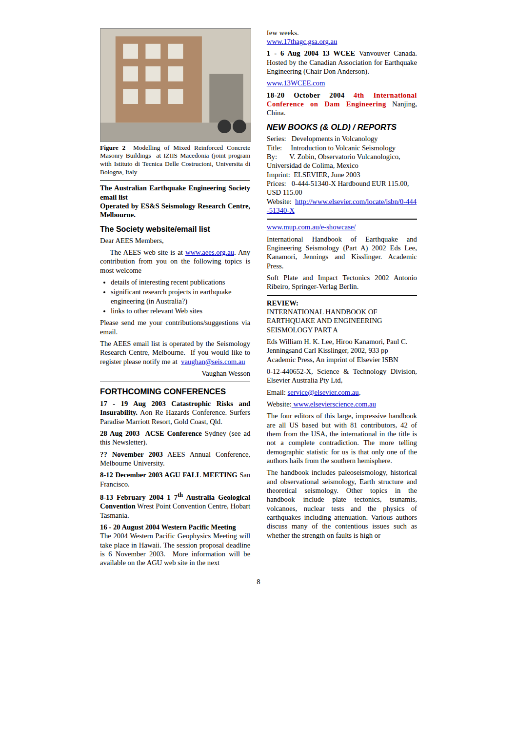Figure 2 Modelling of Mixed Reinforced Concrete Masonry Buildings at IZIIS Macedonia (joint program with Istituto di Tecnica Delle Costrucioni, Universita di Bologna, Italy
The Australian Earthquake Engineering Society email list
Operated by ES&S Seismology Research Centre, Melbourne.
The Society website/email list
Dear AEES Members,
The AEES web site is at www.aees.org.au. Any contribution from you on the following topics is most welcome
details of interesting recent publications
significant research projects in earthquake engineering (in Australia?)
links to other relevant Web sites
Please send me your contributions/suggestions via email.
The AEES email list is operated by the Seismology Research Centre, Melbourne. If you would like to register please notify me at vaughan@seis.com.au
Vaughan Wesson
FORTHCOMING CONFERENCES
17 - 19 Aug 2003 Catastrophic Risks and Insurability. Aon Re Hazards Conference. Surfers Paradise Marriott Resort, Gold Coast, Qld.
28 Aug 2003 ACSE Conference Sydney (see ad this Newsletter).
?? November 2003 AEES Annual Conference, Melbourne University.
8-12 December 2003 AGU FALL MEETING San Francisco.
8-13 February 2004 1 7th Australia Geological Convention Wrest Point Convention Centre, Hobart Tasmania.
16 - 20 August 2004 Western Pacific Meeting
The 2004 Western Pacific Geophysics Meeting will take place in Hawaii. The session proposal deadline is 6 November 2003. More information will be available on the AGU web site in the next
few weeks.
www.17thagc.gsa.org.au
1 - 6 Aug 2004 13 WCEE Vanvouver Canada. Hosted by the Canadian Association for Earthquake Engineering (Chair Don Anderson).
www.13WCEE.com
18-20 October 2004 4th International Conference on Dam Engineering Nanjing, China.
NEW BOOKS (& OLD) / REPORTS
Series: Developments in Volcanology
Title: Introduction to Volcanic Seismology
By: V. Zobin, Observatorio Vulcanologico, Universidad de Colima, Mexico
Imprint: ELSEVIER, June 2003
Prices: 0-444-51340-X Hardbound EUR 115.00, USD 115.00
Website: http://www.elsevier.com/locate/isbn/0-444-51340-X
www.mup.com.au/e-showcase/
International Handbook of Earthquake and Engineering Seismology (Part A) 2002 Eds Lee, Kanamori, Jennings and Kisslinger. Academic Press.
Soft Plate and Impact Tectonics 2002 Antonio Ribeiro, Springer-Verlag Berlin.
REVIEW:
INTERNATIONAL HANDBOOK OF EARTHQUAKE AND ENGINEERING SEISMOLOGY PART A
Eds William H. K. Lee, Hiroo Kanamori, Paul C. Jenningsand Carl Kisslinger, 2002, 933 pp
Academic Press, An imprint of Elsevier ISBN
0-12-440652-X, Science & Technology Division, Elsevier Australia Pty Ltd,
Email: service@elsevier.com.au,
Website: www.elsevierscience.com.au
The four editors of this large, impressive handbook are all US based but with 81 contributors, 42 of them from the USA, the international in the title is not a complete contradiction. The more telling demographic statistic for us is that only one of the authors hails from the southern hemisphere.
The handbook includes paleoseismology, historical and observational seismology, Earth structure and theoretical seismology. Other topics in the handbook include plate tectonics, tsunamis, volcanoes, nuclear tests and the physics of earthquakes including attenuation. Various authors discuss many of the contentious issues such as whether the strength on faults is high or
8